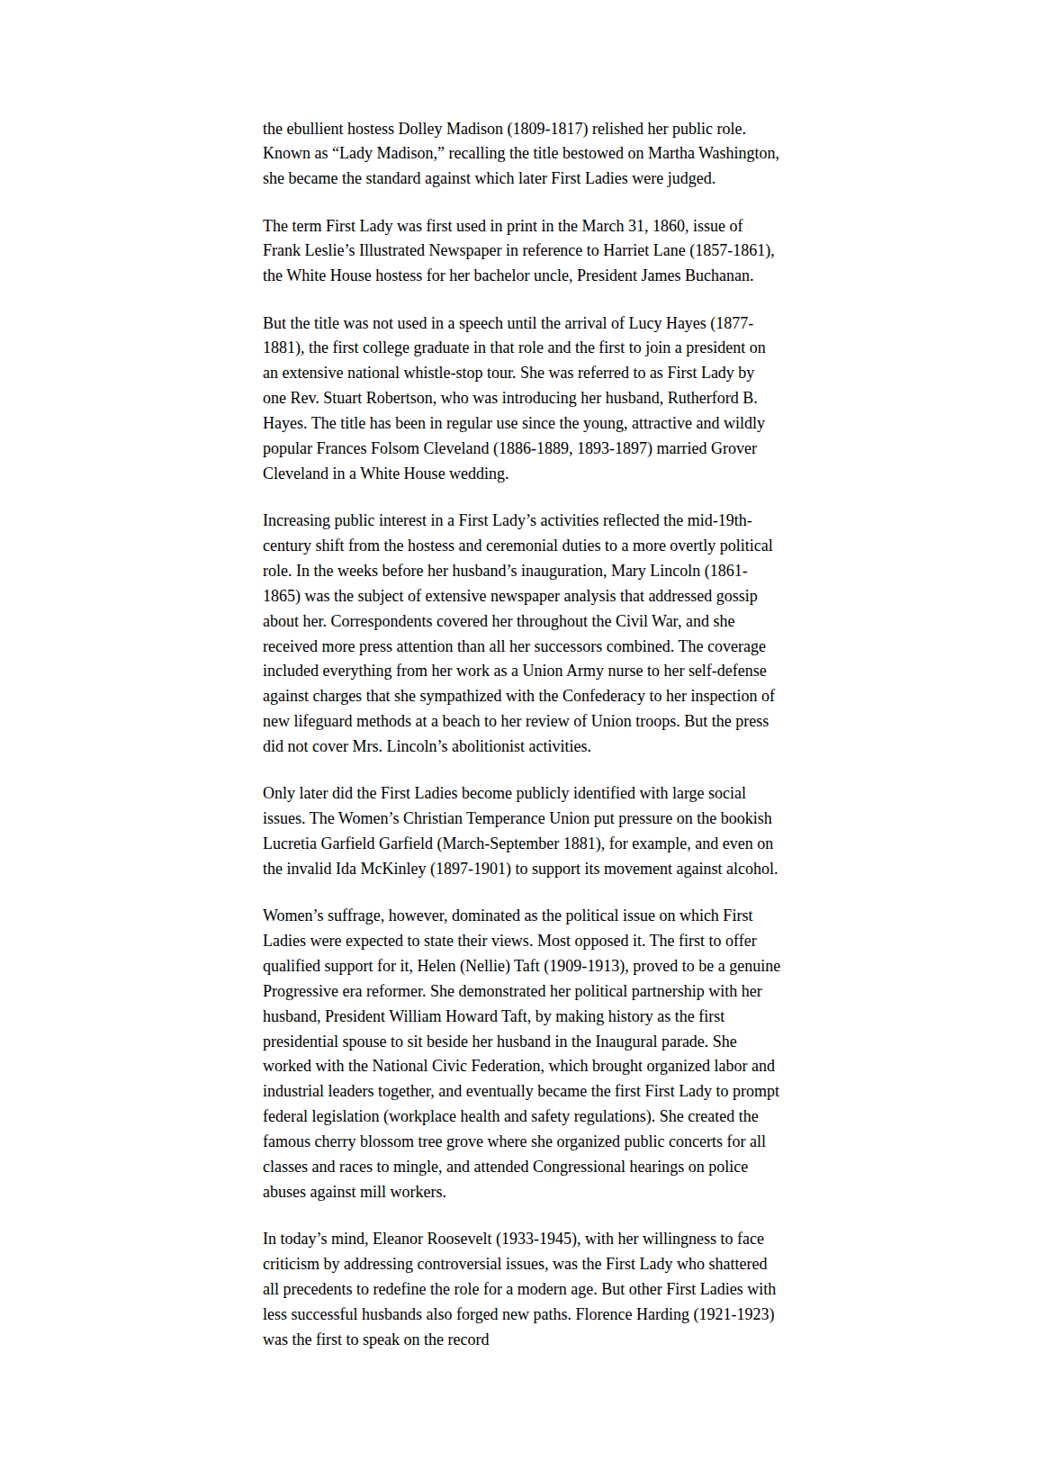the ebullient hostess Dolley Madison (1809-1817) relished her public role. Known as “Lady Madison,” recalling the title bestowed on Martha Washington, she became the standard against which later First Ladies were judged.
The term First Lady was first used in print in the March 31, 1860, issue of Frank Leslie’s Illustrated Newspaper in reference to Harriet Lane (1857-1861), the White House hostess for her bachelor uncle, President James Buchanan.
But the title was not used in a speech until the arrival of Lucy Hayes (1877-1881), the first college graduate in that role and the first to join a president on an extensive national whistle-stop tour. She was referred to as First Lady by one Rev. Stuart Robertson, who was introducing her husband, Rutherford B. Hayes. The title has been in regular use since the young, attractive and wildly popular Frances Folsom Cleveland (1886-1889, 1893-1897) married Grover Cleveland in a White House wedding.
Increasing public interest in a First Lady’s activities reflected the mid-19th-century shift from the hostess and ceremonial duties to a more overtly political role. In the weeks before her husband’s inauguration, Mary Lincoln (1861-1865) was the subject of extensive newspaper analysis that addressed gossip about her. Correspondents covered her throughout the Civil War, and she received more press attention than all her successors combined. The coverage included everything from her work as a Union Army nurse to her self-defense against charges that she sympathized with the Confederacy to her inspection of new lifeguard methods at a beach to her review of Union troops. But the press did not cover Mrs. Lincoln’s abolitionist activities.
Only later did the First Ladies become publicly identified with large social issues. The Women’s Christian Temperance Union put pressure on the bookish Lucretia Garfield Garfield (March-September 1881), for example, and even on the invalid Ida McKinley (1897-1901) to support its movement against alcohol.
Women’s suffrage, however, dominated as the political issue on which First Ladies were expected to state their views. Most opposed it. The first to offer qualified support for it, Helen (Nellie) Taft (1909-1913), proved to be a genuine Progressive era reformer. She demonstrated her political partnership with her husband, President William Howard Taft, by making history as the first presidential spouse to sit beside her husband in the Inaugural parade. She worked with the National Civic Federation, which brought organized labor and industrial leaders together, and eventually became the first First Lady to prompt federal legislation (workplace health and safety regulations). She created the famous cherry blossom tree grove where she organized public concerts for all classes and races to mingle, and attended Congressional hearings on police abuses against mill workers.
In today’s mind, Eleanor Roosevelt (1933-1945), with her willingness to face criticism by addressing controversial issues, was the First Lady who shattered all precedents to redefine the role for a modern age. But other First Ladies with less successful husbands also forged new paths. Florence Harding (1921-1923) was the first to speak on the record